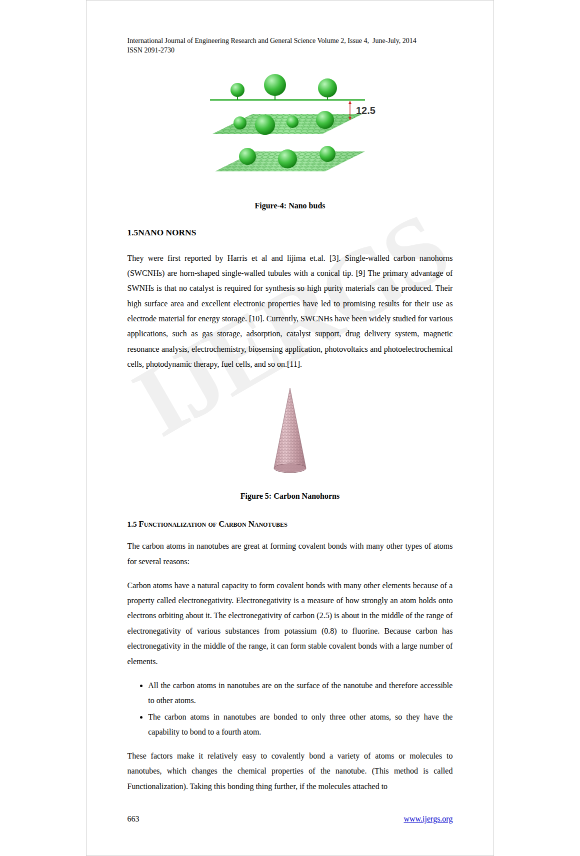IJERGS
International Journal of Engineering Research and General Science Volume 2, Issue 4, June-July, 2014
ISSN 2091-2730
12.5
Figure-4: Nano buds
1.5NANO NORNS
They were first reported by Harris et al and lijima et.al. [3]. Single-walled carbon nanohorns (SWCNHs) are horn-shaped single-walled tubules with a conical tip. [9] The primary advantage of SWNHs is that no catalyst is required for synthesis so high purity materials can be produced. Their high surface area and excellent electronic properties have led to promising results for their use as electrode material for energy storage. [10]. Currently, SWCNHs have been widely studied for various applications, such as gas storage, adsorption, catalyst support, drug delivery system, magnetic resonance analysis, electrochemistry, biosensing application, photovoltaics and photoelectrochemical cells, photodynamic therapy, fuel cells, and so on.[11].
Figure 5: Carbon Nanohorns
1.5 Functionalization of Carbon Nanotubes
The carbon atoms in nanotubes are great at forming covalent bonds with many other types of atoms for several reasons:
Carbon atoms have a natural capacity to form covalent bonds with many other elements because of a property called electronegativity. Electronegativity is a measure of how strongly an atom holds onto electrons orbiting about it. The electronegativity of carbon (2.5) is about in the middle of the range of electronegativity of various substances from potassium (0.8) to fluorine. Because carbon has electronegativity in the middle of the range, it can form stable covalent bonds with a large number of elements.
All the carbon atoms in nanotubes are on the surface of the nanotube and therefore accessible to other atoms.
The carbon atoms in nanotubes are bonded to only three other atoms, so they have the capability to bond to a fourth atom.
These factors make it relatively easy to covalently bond a variety of atoms or molecules to nanotubes, which changes the chemical properties of the nanotube. (This method is called Functionalization). Taking this bonding thing further, if the molecules attached to
663 www.ijergs.org